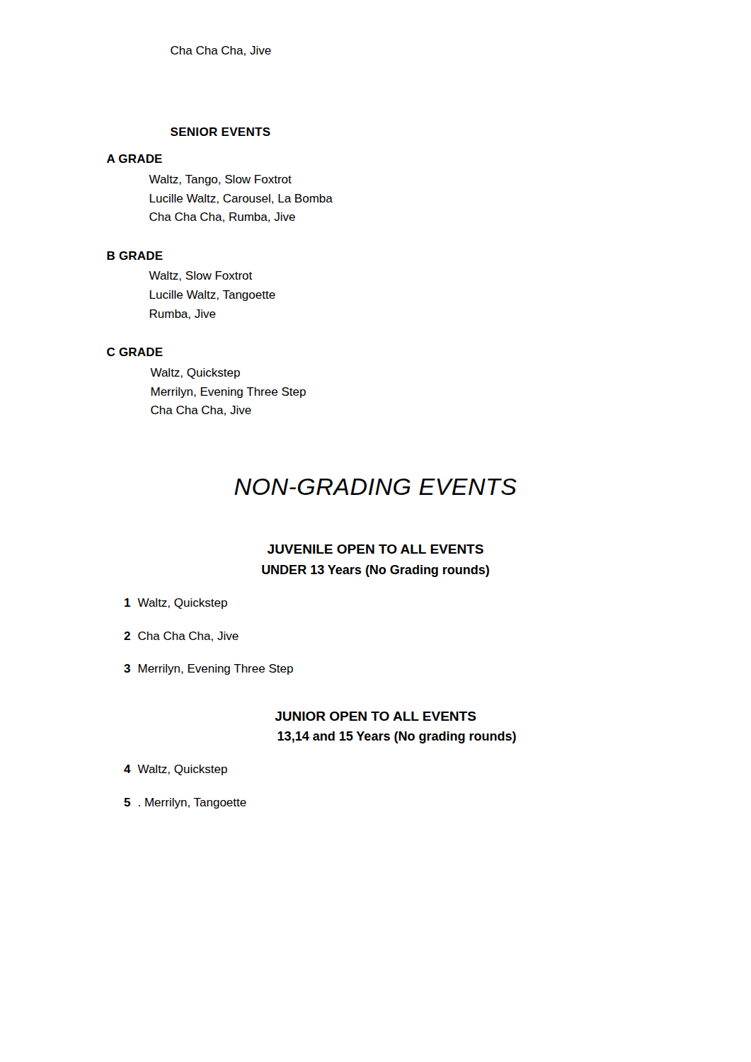Cha Cha Cha, Jive
SENIOR EVENTS
A GRADE
Waltz, Tango, Slow Foxtrot
Lucille Waltz, Carousel, La Bomba
Cha Cha Cha, Rumba, Jive
B GRADE
Waltz, Slow Foxtrot
Lucille Waltz, Tangoette
Rumba, Jive
C GRADE
Waltz, Quickstep
Merrilyn, Evening Three Step
Cha Cha Cha, Jive
NON-GRADING EVENTS
JUVENILE OPEN TO ALL EVENTS
UNDER 13 Years (No Grading rounds)
1 Waltz, Quickstep
2 Cha Cha Cha, Jive
3 Merrilyn, Evening Three Step
JUNIOR OPEN TO ALL EVENTS
13,14 and 15 Years (No grading rounds)
4 Waltz, Quickstep
5. Merrilyn, Tangoette